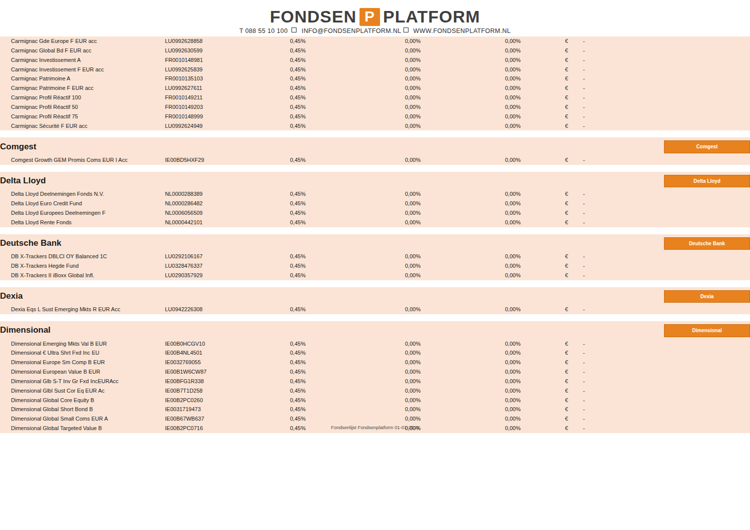FONDSEN PPLATFORM
T 088 55 10 100 INFO@FONDSENPLATFORM.NL WWW.FONDSENPLATFORM.NL
| Carmignac Gde Europe F EUR acc | LU0992628858 | 0,45% | 0,00% | 0,00% | € | - |
| Carmignac Global Bd F EUR acc | LU0992630599 | 0,45% | 0,00% | 0,00% | € | - |
| Carmignac Investissement A | FR0010148981 | 0,45% | 0,00% | 0,00% | € | - |
| Carmignac Investissement F EUR acc | LU0992625839 | 0,45% | 0,00% | 0,00% | € | - |
| Carmignac Patrimoine A | FR0010135103 | 0,45% | 0,00% | 0,00% | € | - |
| Carmignac Patrimoine F EUR acc | LU0992627611 | 0,45% | 0,00% | 0,00% | € | - |
| Carmignac Profil Réactif 100 | FR0010149211 | 0,45% | 0,00% | 0,00% | € | - |
| Carmignac Profil Réactif 50 | FR0010149203 | 0,45% | 0,00% | 0,00% | € | - |
| Carmignac Profil Réactif 75 | FR0010148999 | 0,45% | 0,00% | 0,00% | € | - |
| Carmignac Sécurité F EUR acc | LU0992624949 | 0,45% | 0,00% | 0,00% | € | - |
| Comgest | Comgest |
| Comgest Growth GEM Promis Coms EUR I Acc | IE00BD5HXF29 | 0,45% | 0,00% | 0,00% | € | - |
| Delta Lloyd | Delta Lloyd |
| Delta Lloyd Deelnemingen Fonds N.V. | NL0000288389 | 0,45% | 0,00% | 0,00% | € | - |
| Delta Lloyd Euro Credit Fund | NL0000286482 | 0,45% | 0,00% | 0,00% | € | - |
| Delta Lloyd Europees Deelnemingen F | NL0006056509 | 0,45% | 0,00% | 0,00% | € | - |
| Delta Lloyd Rente Fonds | NL0000442101 | 0,45% | 0,00% | 0,00% | € | - |
| Deutsche Bank | Deutsche Bank |
| DB X-Trackers DBLCI OY Balanced 1C | LU0292106167 | 0,45% | 0,00% | 0,00% | € | - |
| DB X-Trackers Hegde Fund | LU0328476337 | 0,45% | 0,00% | 0,00% | € | - |
| DB X-Trackers II iBoxx Global Infl. | LU0290357929 | 0,45% | 0,00% | 0,00% | € | - |
| Dexia | Dexia |
| Dexia Eqs L Sust Emerging Mkts R EUR Acc | LU0942226308 | 0,45% | 0,00% | 0,00% | € | - |
| Dimensional | Dimensional |
| Dimensional Emerging Mkts Val B EUR | IE00B0HCGV10 | 0,45% | 0,00% | 0,00% | € | - |
| Dimensional € Ultra Shrt Fxd Inc EU | IE00B4NL4501 | 0,45% | 0,00% | 0,00% | € | - |
| Dimensional Europe Sm Comp B EUR | IE0032769055 | 0,45% | 0,00% | 0,00% | € | - |
| Dimensional European Value B EUR | IE00B1W6CW87 | 0,45% | 0,00% | 0,00% | € | - |
| Dimensional Glb S-T Inv Gr Fxd IncEURAcc | IE00BFG1R338 | 0,45% | 0,00% | 0,00% | € | - |
| Dimensional Glbl Sust Cor Eq EUR Ac | IE00B7T1D258 | 0,45% | 0,00% | 0,00% | € | - |
| Dimensional Global Core Equity B | IE00B2PC0260 | 0,45% | 0,00% | 0,00% | € | - |
| Dimensional Global Short Bond B | IE0031719473 | 0,45% | 0,00% | 0,00% | € | - |
| Dimensional Global Small Coms EUR A | IE00B67WB637 | 0,45% | 0,00% | 0,00% | € | - |
| Dimensional Global Targeted Value B | IE00B2PC0716 | 0,45% | 0,00% | 0,00% | € | - |
Fondsenlijst Fondsenplatform 01-01-2015